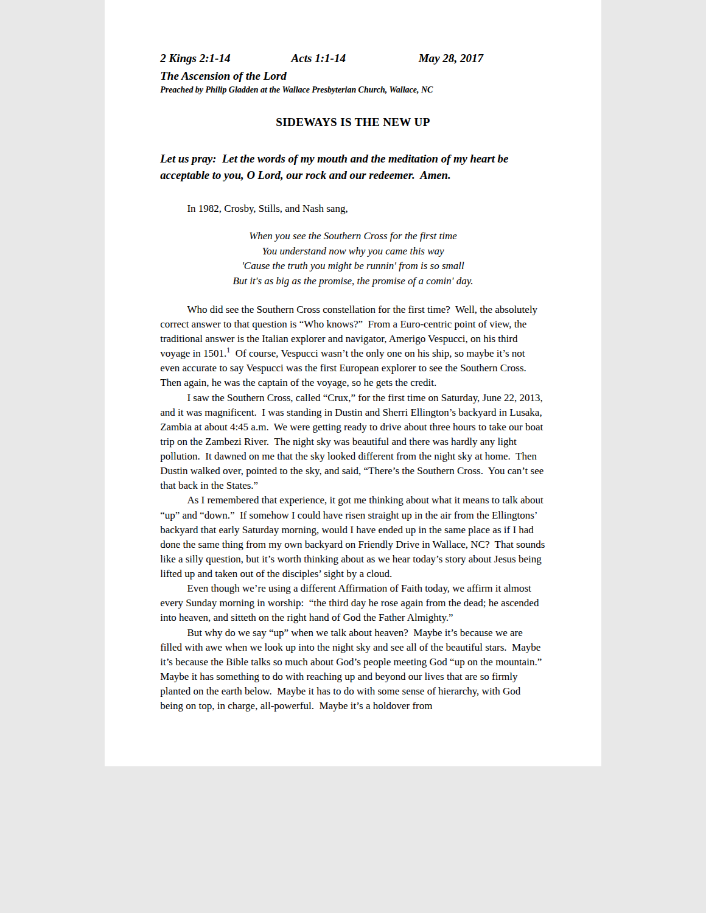2 Kings 2:1-14 Acts 1:1-14 May 28, 2017
The Ascension of the Lord
Preached by Philip Gladden at the Wallace Presbyterian Church, Wallace, NC
SIDEWAYS IS THE NEW UP
Let us pray: Let the words of my mouth and the meditation of my heart be acceptable to you, O Lord, our rock and our redeemer. Amen.
In 1982, Crosby, Stills, and Nash sang,
When you see the Southern Cross for the first time
You understand now why you came this way
'Cause the truth you might be runnin' from is so small
But it's as big as the promise, the promise of a comin' day.
Who did see the Southern Cross constellation for the first time? Well, the absolutely correct answer to that question is “Who knows?” From a Euro-centric point of view, the traditional answer is the Italian explorer and navigator, Amerigo Vespucci, on his third voyage in 1501.1 Of course, Vespucci wasn’t the only one on his ship, so maybe it’s not even accurate to say Vespucci was the first European explorer to see the Southern Cross. Then again, he was the captain of the voyage, so he gets the credit.
I saw the Southern Cross, called “Crux,” for the first time on Saturday, June 22, 2013, and it was magnificent. I was standing in Dustin and Sherri Ellington’s backyard in Lusaka, Zambia at about 4:45 a.m. We were getting ready to drive about three hours to take our boat trip on the Zambezi River. The night sky was beautiful and there was hardly any light pollution. It dawned on me that the sky looked different from the night sky at home. Then Dustin walked over, pointed to the sky, and said, “There’s the Southern Cross. You can’t see that back in the States.”
As I remembered that experience, it got me thinking about what it means to talk about “up” and “down.” If somehow I could have risen straight up in the air from the Ellingtons’ backyard that early Saturday morning, would I have ended up in the same place as if I had done the same thing from my own backyard on Friendly Drive in Wallace, NC? That sounds like a silly question, but it’s worth thinking about as we hear today’s story about Jesus being lifted up and taken out of the disciples’ sight by a cloud.
Even though we’re using a different Affirmation of Faith today, we affirm it almost every Sunday morning in worship: “the third day he rose again from the dead; he ascended into heaven, and sitteth on the right hand of God the Father Almighty.”
But why do we say “up” when we talk about heaven? Maybe it’s because we are filled with awe when we look up into the night sky and see all of the beautiful stars. Maybe it’s because the Bible talks so much about God’s people meeting God “up on the mountain.” Maybe it has something to do with reaching up and beyond our lives that are so firmly planted on the earth below. Maybe it has to do with some sense of hierarchy, with God being on top, in charge, all-powerful. Maybe it’s a holdover from